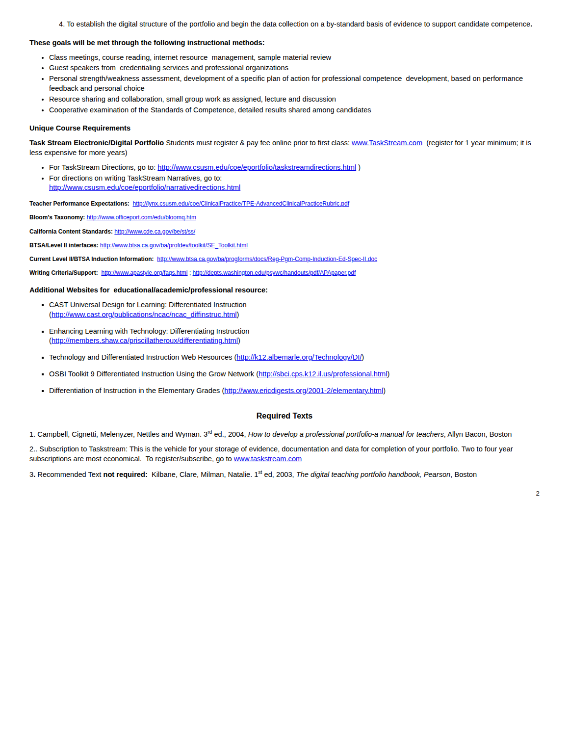4. To establish the digital structure of the portfolio and begin the data collection on a by-standard basis of evidence to support candidate competence.
These goals will be met through the following instructional methods:
Class meetings, course reading, internet resource management, sample material review
Guest speakers from credentialing services and professional organizations
Personal strength/weakness assessment, development of a specific plan of action for professional competence development, based on performance feedback and personal choice
Resource sharing and collaboration, small group work as assigned, lecture and discussion
Cooperative examination of the Standards of Competence, detailed results shared among candidates
Unique Course Requirements
Task Stream Electronic/Digital Portfolio Students must register & pay fee online prior to first class: www.TaskStream.com (register for 1 year minimum; it is less expensive for more years)
For TaskStream Directions, go to: http://www.csusm.edu/coe/eportfolio/taskstreamdirections.html )
For directions on writing TaskStream Narratives, go to:
http://www.csusm.edu/coe/eportfolio/narrativedirections.html
Teacher Performance Expectations: http://lynx.csusm.edu/coe/ClinicalPractice/TPE-AdvancedClinicalPracticeRubric.pdf
Bloom’s Taxonomy: http://www.officeport.com/edu/bloomq.htm
California Content Standards: http://www.cde.ca.gov/be/st/ss/
BTSA/Level II interfaces: http://www.btsa.ca.gov/ba/profdev/toolkit/SE_Toolkit.html
Current Level II/BTSA Induction Information: http://www.btsa.ca.gov/ba/progforms/docs/Reg-Pgm-Comp-Induction-Ed-Spec-II.doc
Writing Criteria/Support: http://www.apastyle.org/faqs.html ; http://depts.washington.edu/psywc/handouts/pdf/APApaper.pdf
Additional Websites for educational/academic/professional resource:
CAST Universal Design for Learning: Differentiated Instruction
(http://www.cast.org/publications/ncac/ncac_diffinstruc.html)
Enhancing Learning with Technology: Differentiating Instruction
(http://members.shaw.ca/priscillatheroux/differentiating.html)
Technology and Differentiated Instruction Web Resources (http://k12.albemarle.org/Technology/DI/)
OSBI Toolkit 9 Differentiated Instruction Using the Grow Network (http://sbci.cps.k12.il.us/professional.html)
Differentiation of Instruction in the Elementary Grades (http://www.ericdigests.org/2001-2/elementary.html)
Required Texts
1. Campbell, Cignetti, Melenyzer, Nettles and Wyman. 3rd ed., 2004, How to develop a professional portfolio-a manual for teachers, Allyn Bacon, Boston
2.. Subscription to Taskstream: This is the vehicle for your storage of evidence, documentation and data for completion of your portfolio. Two to four year subscriptions are most economical. To register/subscribe, go to www.taskstream.com
3. Recommended Text not required: Kilbane, Clare, Milman, Natalie. 1st ed, 2003, The digital teaching portfolio handbook, Pearson, Boston
2